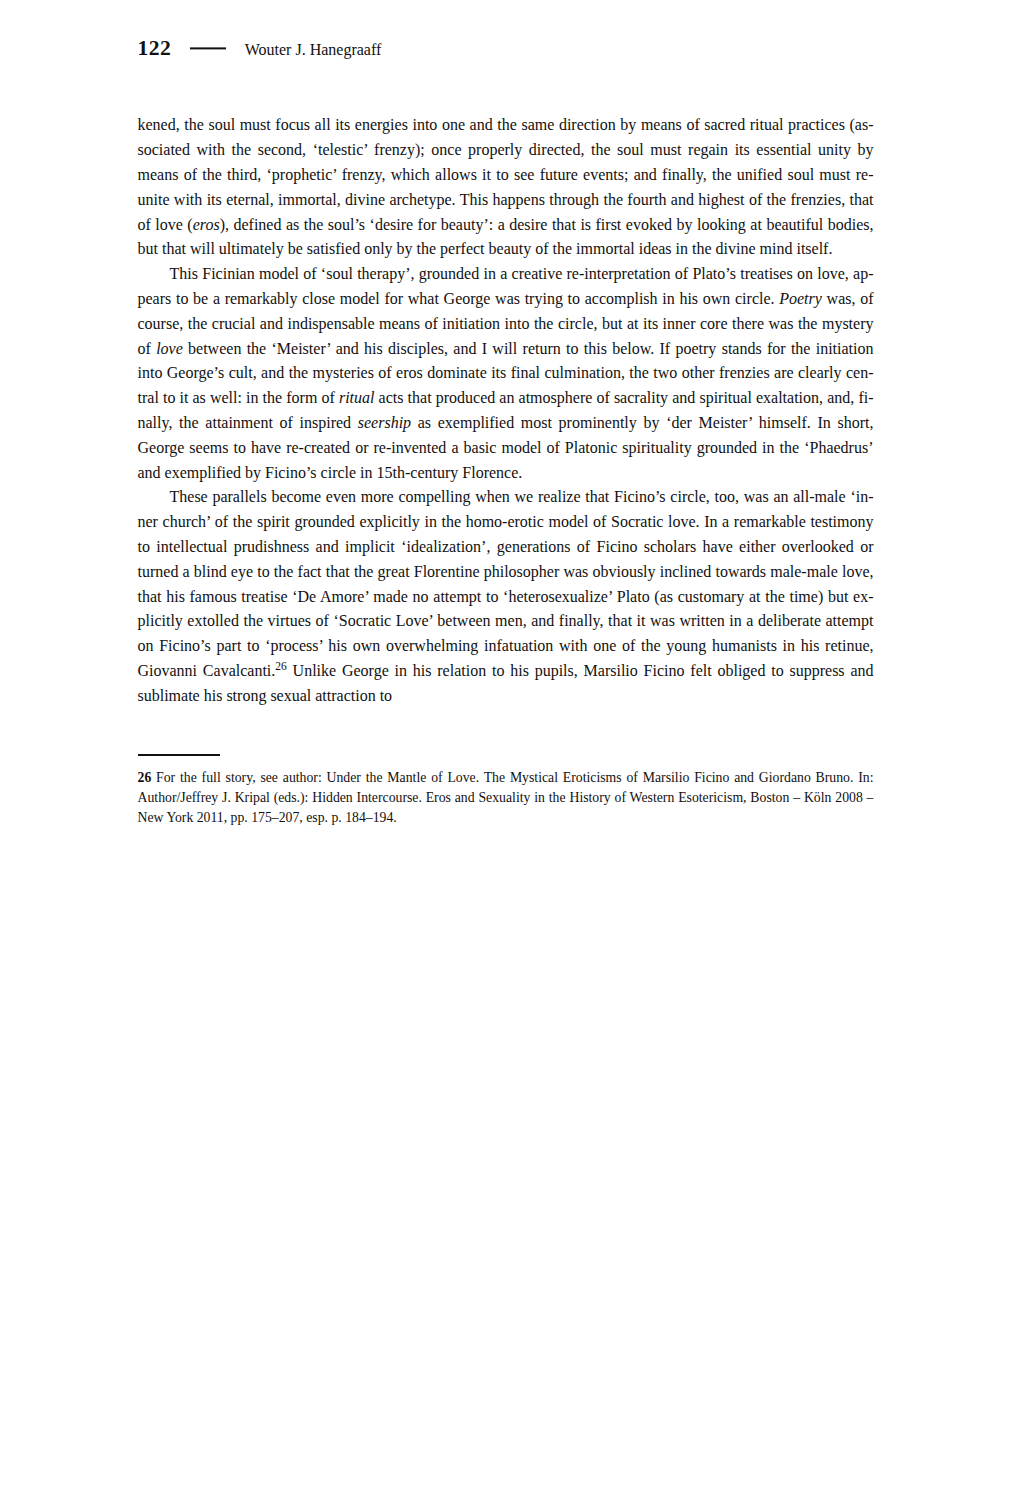122 Wouter J. Hanegraaff
kened, the soul must focus all its energies into one and the same direction by means of sacred ritual practices (associated with the second, ‘telestic’ frenzy); once properly directed, the soul must regain its essential unity by means of the third, ‘prophetic’ frenzy, which allows it to see future events; and finally, the unified soul must re-unite with its eternal, immortal, divine archetype. This happens through the fourth and highest of the frenzies, that of love (eros), defined as the soul’s ‘desire for beauty’: a desire that is first evoked by looking at beautiful bodies, but that will ultimately be satisfied only by the perfect beauty of the immortal ideas in the divine mind itself.
This Ficinian model of ‘soul therapy’, grounded in a creative re-interpretation of Plato’s treatises on love, appears to be a remarkably close model for what George was trying to accomplish in his own circle. Poetry was, of course, the crucial and indispensable means of initiation into the circle, but at its inner core there was the mystery of love between the ‘Meister’ and his disciples, and I will return to this below. If poetry stands for the initiation into George’s cult, and the mysteries of eros dominate its final culmination, the two other frenzies are clearly central to it as well: in the form of ritual acts that produced an atmosphere of sacrality and spiritual exaltation, and, finally, the attainment of inspired seership as exemplified most prominently by ‘der Meister’ himself. In short, George seems to have re-created or re-invented a basic model of Platonic spirituality grounded in the ‘Phaedrus’ and exemplified by Ficino’s circle in 15th-century Florence.
These parallels become even more compelling when we realize that Ficino’s circle, too, was an all-male ‘inner church’ of the spirit grounded explicitly in the homo-erotic model of Socratic love. In a remarkable testimony to intellectual prudishness and implicit ‘idealization’, generations of Ficino scholars have either overlooked or turned a blind eye to the fact that the great Florentine philosopher was obviously inclined towards male-male love, that his famous treatise ‘De Amore’ made no attempt to ‘heterosexualize’ Plato (as customary at the time) but explicitly extolled the virtues of ‘Socratic Love’ between men, and finally, that it was written in a deliberate attempt on Ficino’s part to ‘process’ his own overwhelming infatuation with one of the young humanists in his retinue, Giovanni Cavalcanti.26 Unlike George in his relation to his pupils, Marsilio Ficino felt obliged to suppress and sublimate his strong sexual attraction to
26 For the full story, see author: Under the Mantle of Love. The Mystical Eroticisms of Marsilio Ficino and Giordano Bruno. In: Author/Jeffrey J. Kripal (eds.): Hidden Intercourse. Eros and Sexuality in the History of Western Esotericism, Boston – Köln 2008 – New York 2011, pp. 175–207, esp. p. 184–194.